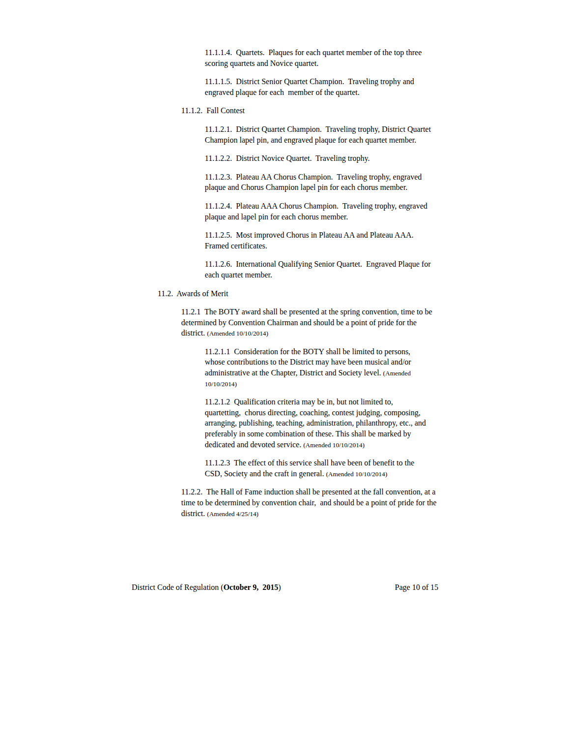11.1.1.4. Quartets. Plaques for each quartet member of the top three scoring quartets and Novice quartet.
11.1.1.5. District Senior Quartet Champion. Traveling trophy and engraved plaque for each member of the quartet.
11.1.2. Fall Contest
11.1.2.1. District Quartet Champion. Traveling trophy, District Quartet Champion lapel pin, and engraved plaque for each quartet member.
11.1.2.2. District Novice Quartet. Traveling trophy.
11.1.2.3. Plateau AA Chorus Champion. Traveling trophy, engraved plaque and Chorus Champion lapel pin for each chorus member.
11.1.2.4. Plateau AAA Chorus Champion. Traveling trophy, engraved plaque and lapel pin for each chorus member.
11.1.2.5. Most improved Chorus in Plateau AA and Plateau AAA. Framed certificates.
11.1.2.6. International Qualifying Senior Quartet. Engraved Plaque for each quartet member.
11.2. Awards of Merit
11.2.1 The BOTY award shall be presented at the spring convention, time to be determined by Convention Chairman and should be a point of pride for the district. (Amended 10/10/2014)
11.2.1.1 Consideration for the BOTY shall be limited to persons, whose contributions to the District may have been musical and/or administrative at the Chapter, District and Society level. (Amended 10/10/2014)
11.2.1.2 Qualification criteria may be in, but not limited to, quartetting, chorus directing, coaching, contest judging, composing, arranging, publishing, teaching, administration, philanthropy, etc., and preferably in some combination of these. This shall be marked by dedicated and devoted service. (Amended 10/10/2014)
11.1.2.3 The effect of this service shall have been of benefit to the CSD, Society and the craft in general. (Amended 10/10/2014)
11.2.2. The Hall of Fame induction shall be presented at the fall convention, at a time to be determined by convention chair, and should be a point of pride for the district. (Amended 4/25/14)
District Code of Regulation (October 9, 2015)
Page 10 of 15